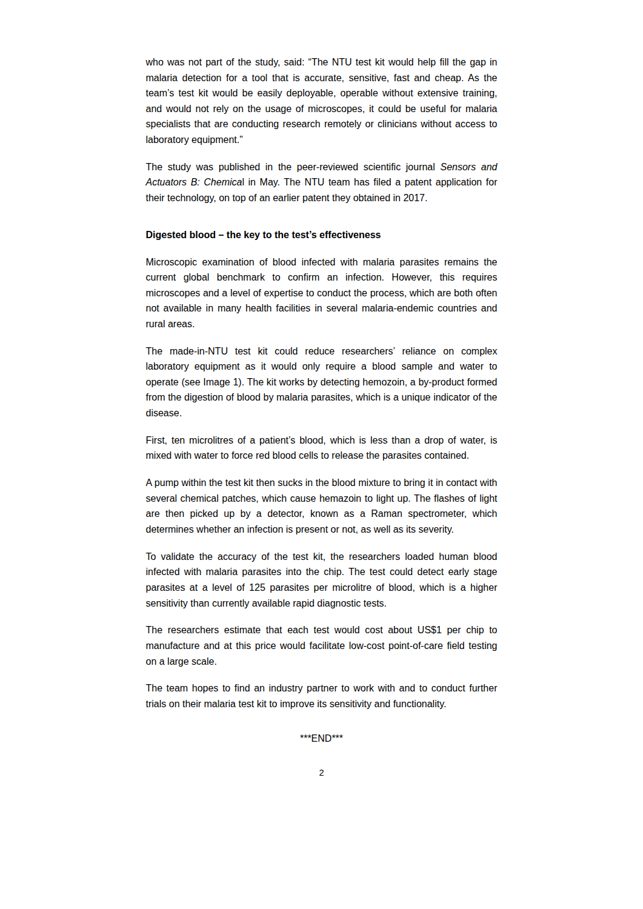who was not part of the study, said: “The NTU test kit would help fill the gap in malaria detection for a tool that is accurate, sensitive, fast and cheap. As the team’s test kit would be easily deployable, operable without extensive training, and would not rely on the usage of microscopes, it could be useful for malaria specialists that are conducting research remotely or clinicians without access to laboratory equipment.”
The study was published in the peer-reviewed scientific journal Sensors and Actuators B: Chemical in May. The NTU team has filed a patent application for their technology, on top of an earlier patent they obtained in 2017.
Digested blood – the key to the test’s effectiveness
Microscopic examination of blood infected with malaria parasites remains the current global benchmark to confirm an infection. However, this requires microscopes and a level of expertise to conduct the process, which are both often not available in many health facilities in several malaria-endemic countries and rural areas.
The made-in-NTU test kit could reduce researchers’ reliance on complex laboratory equipment as it would only require a blood sample and water to operate (see Image 1). The kit works by detecting hemozoin, a by-product formed from the digestion of blood by malaria parasites, which is a unique indicator of the disease.
First, ten microlitres of a patient’s blood, which is less than a drop of water, is mixed with water to force red blood cells to release the parasites contained.
A pump within the test kit then sucks in the blood mixture to bring it in contact with several chemical patches, which cause hemazoin to light up. The flashes of light are then picked up by a detector, known as a Raman spectrometer, which determines whether an infection is present or not, as well as its severity.
To validate the accuracy of the test kit, the researchers loaded human blood infected with malaria parasites into the chip. The test could detect early stage parasites at a level of 125 parasites per microlitre of blood, which is a higher sensitivity than currently available rapid diagnostic tests.
The researchers estimate that each test would cost about US$1 per chip to manufacture and at this price would facilitate low-cost point-of-care field testing on a large scale.
The team hopes to find an industry partner to work with and to conduct further trials on their malaria test kit to improve its sensitivity and functionality.
***END***
2